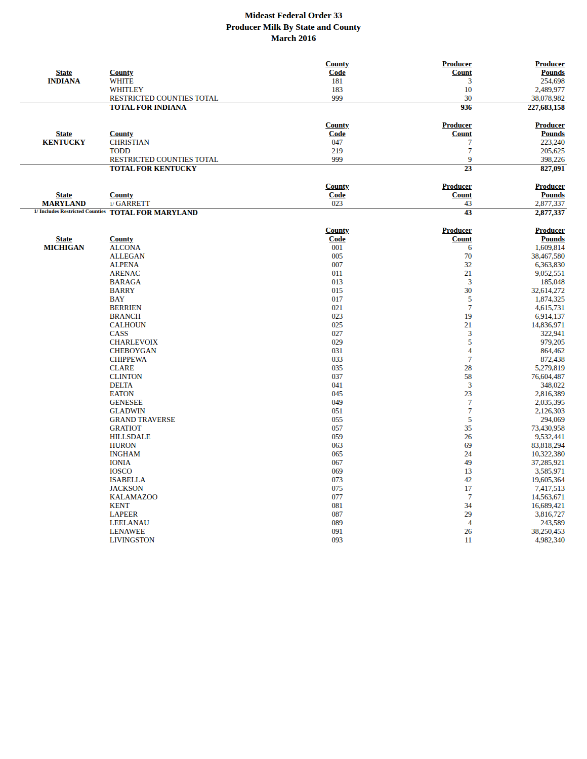Mideast Federal Order 33
Producer Milk By State and County
March 2016
| | | County | Producer | Producer |
| State | County | Code | Count | Pounds |
| INDIANA | WHITE | 181 | 3 | 254,698 |
| | WHITLEY | 183 | 10 | 2,489,977 |
| | RESTRICTED COUNTIES TOTAL | 999 | 30 | 38,078,982 |
| | TOTAL FOR INDIANA | | 936 | 227,683,158 |
| | | County | Producer | Producer |
| State | County | Code | Count | Pounds |
| KENTUCKY | CHRISTIAN | 047 | 7 | 223,240 |
| | TODD | 219 | 7 | 205,625 |
| | RESTRICTED COUNTIES TOTAL | 999 | 9 | 398,226 |
| | TOTAL FOR KENTUCKY | | 23 | 827,091 |
| | | County | Producer | Producer |
| State | County | Code | Count | Pounds |
| MARYLAND | 1/ GARRETT | 023 | 43 | 2,877,337 |
| 1/ Includes Restricted Counties | TOTAL FOR MARYLAND | | 43 | 2,877,337 |
| | | County | Producer | Producer |
| State | County | Code | Count | Pounds |
| MICHIGAN | ALCONA | 001 | 6 | 1,609,814 |
| | ALLEGAN | 005 | 70 | 38,467,580 |
| | ALPENA | 007 | 32 | 6,363,830 |
| | ARENAC | 011 | 21 | 9,052,551 |
| | BARAGA | 013 | 3 | 185,048 |
| | BARRY | 015 | 30 | 32,614,272 |
| | BAY | 017 | 5 | 1,874,325 |
| | BERRIEN | 021 | 7 | 4,615,731 |
| | BRANCH | 023 | 19 | 6,914,137 |
| | CALHOUN | 025 | 21 | 14,836,971 |
| | CASS | 027 | 3 | 322,941 |
| | CHARLEVOIX | 029 | 5 | 979,205 |
| | CHEBOYGAN | 031 | 4 | 864,462 |
| | CHIPPEWA | 033 | 7 | 872,438 |
| | CLARE | 035 | 28 | 5,279,819 |
| | CLINTON | 037 | 58 | 76,604,487 |
| | DELTA | 041 | 3 | 348,022 |
| | EATON | 045 | 23 | 2,816,389 |
| | GENESEE | 049 | 7 | 2,035,395 |
| | GLADWIN | 051 | 7 | 2,126,303 |
| | GRAND TRAVERSE | 055 | 5 | 294,069 |
| | GRATIOT | 057 | 35 | 73,430,958 |
| | HILLSDALE | 059 | 26 | 9,532,441 |
| | HURON | 063 | 69 | 83,818,294 |
| | INGHAM | 065 | 24 | 10,322,380 |
| | IONIA | 067 | 49 | 37,285,921 |
| | IOSCO | 069 | 13 | 3,585,971 |
| | ISABELLA | 073 | 42 | 19,605,364 |
| | JACKSON | 075 | 17 | 7,417,513 |
| | KALAMAZOO | 077 | 7 | 14,563,671 |
| | KENT | 081 | 34 | 16,689,421 |
| | LAPEER | 087 | 29 | 3,816,727 |
| | LEELANAU | 089 | 4 | 243,589 |
| | LENAWEE | 091 | 26 | 38,250,453 |
| | LIVINGSTON | 093 | 11 | 4,982,340 |